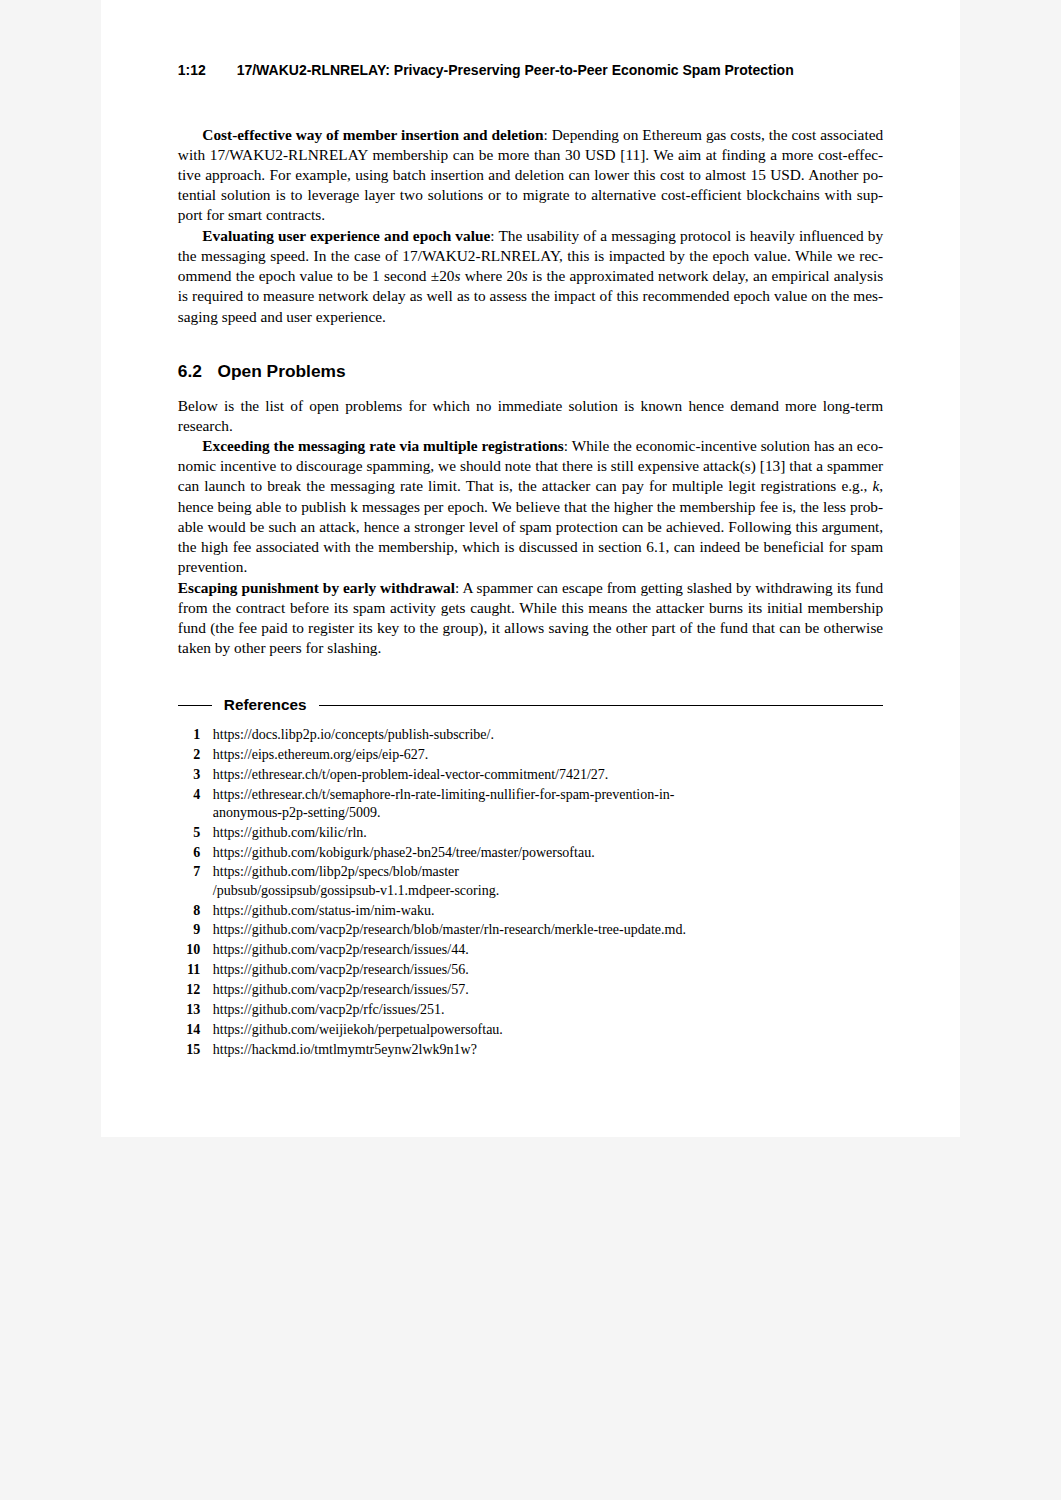1:12 17/WAKU2-RLNRELAY: Privacy-Preserving Peer-to-Peer Economic Spam Protection
Cost-effective way of member insertion and deletion: Depending on Ethereum gas costs, the cost associated with 17/WAKU2-RLNRELAY membership can be more than 30 USD [11]. We aim at finding a more cost-effective approach. For example, using batch insertion and deletion can lower this cost to almost 15 USD. Another potential solution is to leverage layer two solutions or to migrate to alternative cost-efficient blockchains with support for smart contracts.
Evaluating user experience and epoch value: The usability of a messaging protocol is heavily influenced by the messaging speed. In the case of 17/WAKU2-RLNRELAY, this is impacted by the epoch value. While we recommend the epoch value to be 1 second ±20s where 20s is the approximated network delay, an empirical analysis is required to measure network delay as well as to assess the impact of this recommended epoch value on the messaging speed and user experience.
6.2 Open Problems
Below is the list of open problems for which no immediate solution is known hence demand more long-term research.
Exceeding the messaging rate via multiple registrations: While the economic-incentive solution has an economic incentive to discourage spamming, we should note that there is still expensive attack(s) [13] that a spammer can launch to break the messaging rate limit. That is, the attacker can pay for multiple legit registrations e.g., k, hence being able to publish k messages per epoch. We believe that the higher the membership fee is, the less probable would be such an attack, hence a stronger level of spam protection can be achieved. Following this argument, the high fee associated with the membership, which is discussed in section 6.1, can indeed be beneficial for spam prevention.
Escaping punishment by early withdrawal: A spammer can escape from getting slashed by withdrawing its fund from the contract before its spam activity gets caught. While this means the attacker burns its initial membership fund (the fee paid to register its key to the group), it allows saving the other part of the fund that can be otherwise taken by other peers for slashing.
References
1 https://docs.libp2p.io/concepts/publish-subscribe/.
2 https://eips.ethereum.org/eips/eip-627.
3 https://ethresear.ch/t/open-problem-ideal-vector-commitment/7421/27.
4 https://ethresear.ch/t/semaphore-rln-rate-limiting-nullifier-for-spam-prevention-in-anonymous-p2p-setting/5009.
5 https://github.com/kilic/rln.
6 https://github.com/kobigurk/phase2-bn254/tree/master/powersoftau.
7 https://github.com/libp2p/specs/blob/master/pubsub/gossipsub/gossipsub-v1.1.mdpeer-scoring.
8 https://github.com/status-im/nim-waku.
9 https://github.com/vacp2p/research/blob/master/rln-research/merkle-tree-update.md.
10 https://github.com/vacp2p/research/issues/44.
11 https://github.com/vacp2p/research/issues/56.
12 https://github.com/vacp2p/research/issues/57.
13 https://github.com/vacp2p/rfc/issues/251.
14 https://github.com/weijiekoh/perpetualpowersoftau.
15 https://hackmd.io/tmtlmymtr5eynw2lwk9n1w?